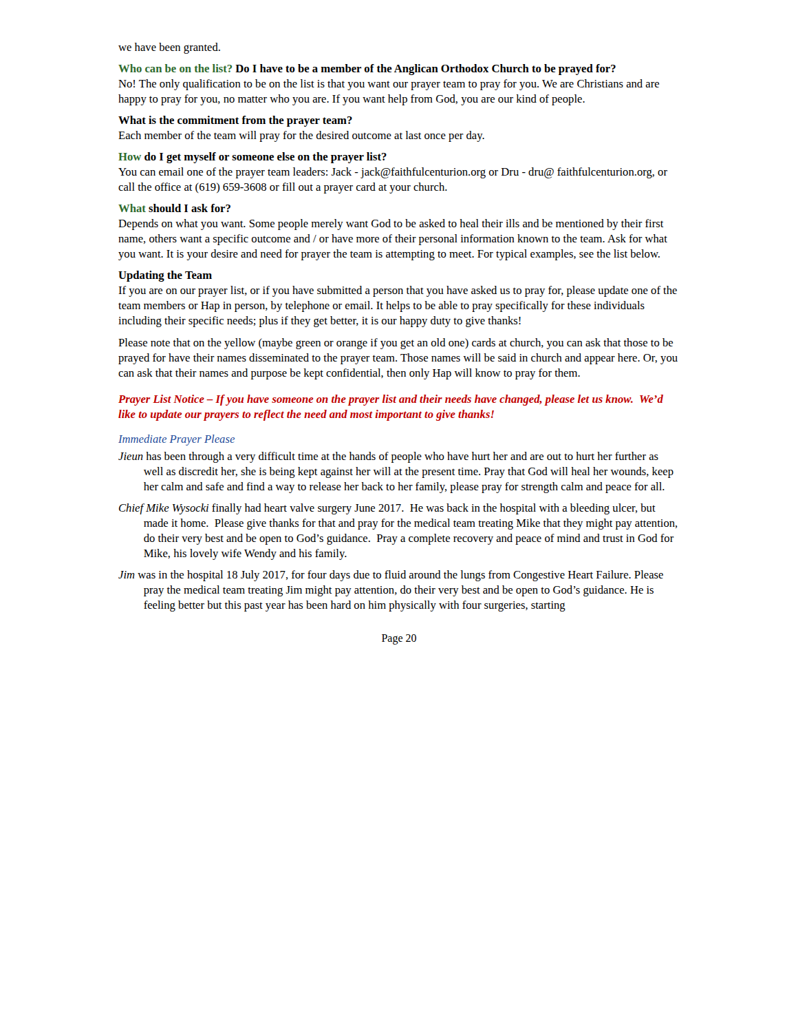we have been granted.
Who can be on the list? Do I have to be a member of the Anglican Orthodox Church to be prayed for?
No! The only qualification to be on the list is that you want our prayer team to pray for you. We are Christians and are happy to pray for you, no matter who you are. If you want help from God, you are our kind of people.
What is the commitment from the prayer team?
Each member of the team will pray for the desired outcome at last once per day.
How do I get myself or someone else on the prayer list?
You can email one of the prayer team leaders: Jack - jack@faithfulcenturion.org or Dru - dru@ faithfulcenturion.org, or call the office at (619) 659-3608 or fill out a prayer card at your church.
What should I ask for?
Depends on what you want. Some people merely want God to be asked to heal their ills and be mentioned by their first name, others want a specific outcome and / or have more of their personal information known to the team. Ask for what you want. It is your desire and need for prayer the team is attempting to meet. For typical examples, see the list below.
Updating the Team
If you are on our prayer list, or if you have submitted a person that you have asked us to pray for, please update one of the team members or Hap in person, by telephone or email. It helps to be able to pray specifically for these individuals including their specific needs; plus if they get better, it is our happy duty to give thanks!
Please note that on the yellow (maybe green or orange if you get an old one) cards at church, you can ask that those to be prayed for have their names disseminated to the prayer team. Those names will be said in church and appear here. Or, you can ask that their names and purpose be kept confidential, then only Hap will know to pray for them.
Prayer List Notice – If you have someone on the prayer list and their needs have changed, please let us know. We’d like to update our prayers to reflect the need and most important to give thanks!
Immediate Prayer Please
Jieun has been through a very difficult time at the hands of people who have hurt her and are out to hurt her further as well as discredit her, she is being kept against her will at the present time. Pray that God will heal her wounds, keep her calm and safe and find a way to release her back to her family, please pray for strength calm and peace for all.
Chief Mike Wysocki finally had heart valve surgery June 2017. He was back in the hospital with a bleeding ulcer, but made it home. Please give thanks for that and pray for the medical team treating Mike that they might pay attention, do their very best and be open to God’s guidance. Pray a complete recovery and peace of mind and trust in God for Mike, his lovely wife Wendy and his family.
Jim was in the hospital 18 July 2017, for four days due to fluid around the lungs from Congestive Heart Failure. Please pray the medical team treating Jim might pay attention, do their very best and be open to God’s guidance. He is feeling better but this past year has been hard on him physically with four surgeries, starting
Page 20